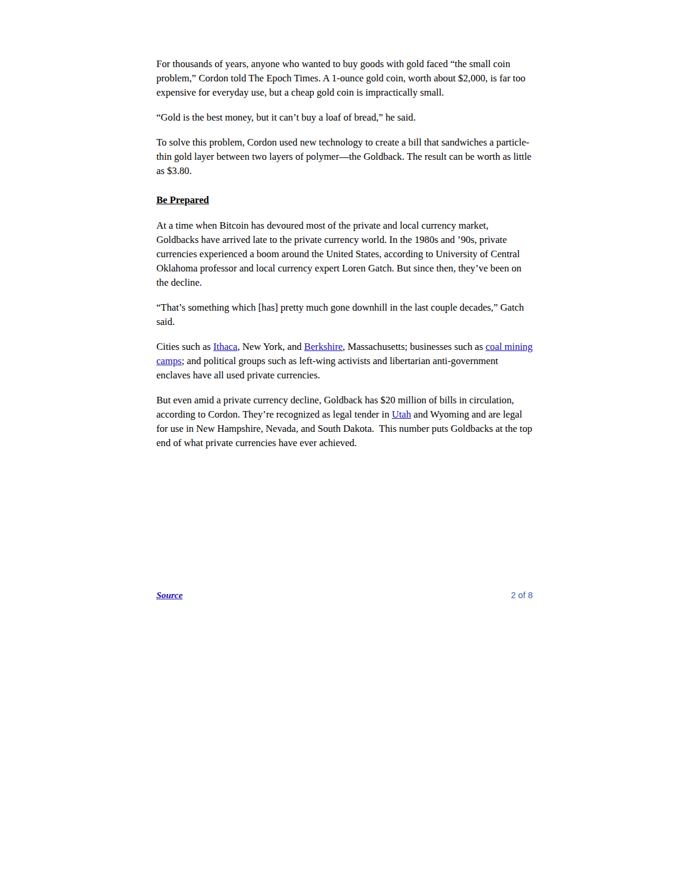For thousands of years, anyone who wanted to buy goods with gold faced “the small coin problem,” Cordon told The Epoch Times. A 1-ounce gold coin, worth about $2,000, is far too expensive for everyday use, but a cheap gold coin is impractically small.
“Gold is the best money, but it can’t buy a loaf of bread,” he said.
To solve this problem, Cordon used new technology to create a bill that sandwiches a particle-thin gold layer between two layers of polymer—the Goldback. The result can be worth as little as $3.80.
Be Prepared
At a time when Bitcoin has devoured most of the private and local currency market, Goldbacks have arrived late to the private currency world. In the 1980s and ’90s, private currencies experienced a boom around the United States, according to University of Central Oklahoma professor and local currency expert Loren Gatch. But since then, they’ve been on the decline.
“That’s something which [has] pretty much gone downhill in the last couple decades,” Gatch said.
Cities such as Ithaca, New York, and Berkshire, Massachusetts; businesses such as coal mining camps; and political groups such as left-wing activists and libertarian anti-government enclaves have all used private currencies.
But even amid a private currency decline, Goldback has $20 million of bills in circulation, according to Cordon. They’re recognized as legal tender in Utah and Wyoming and are legal for use in New Hampshire, Nevada, and South Dakota. This number puts Goldbacks at the top end of what private currencies have ever achieved.
Source 2 of 8